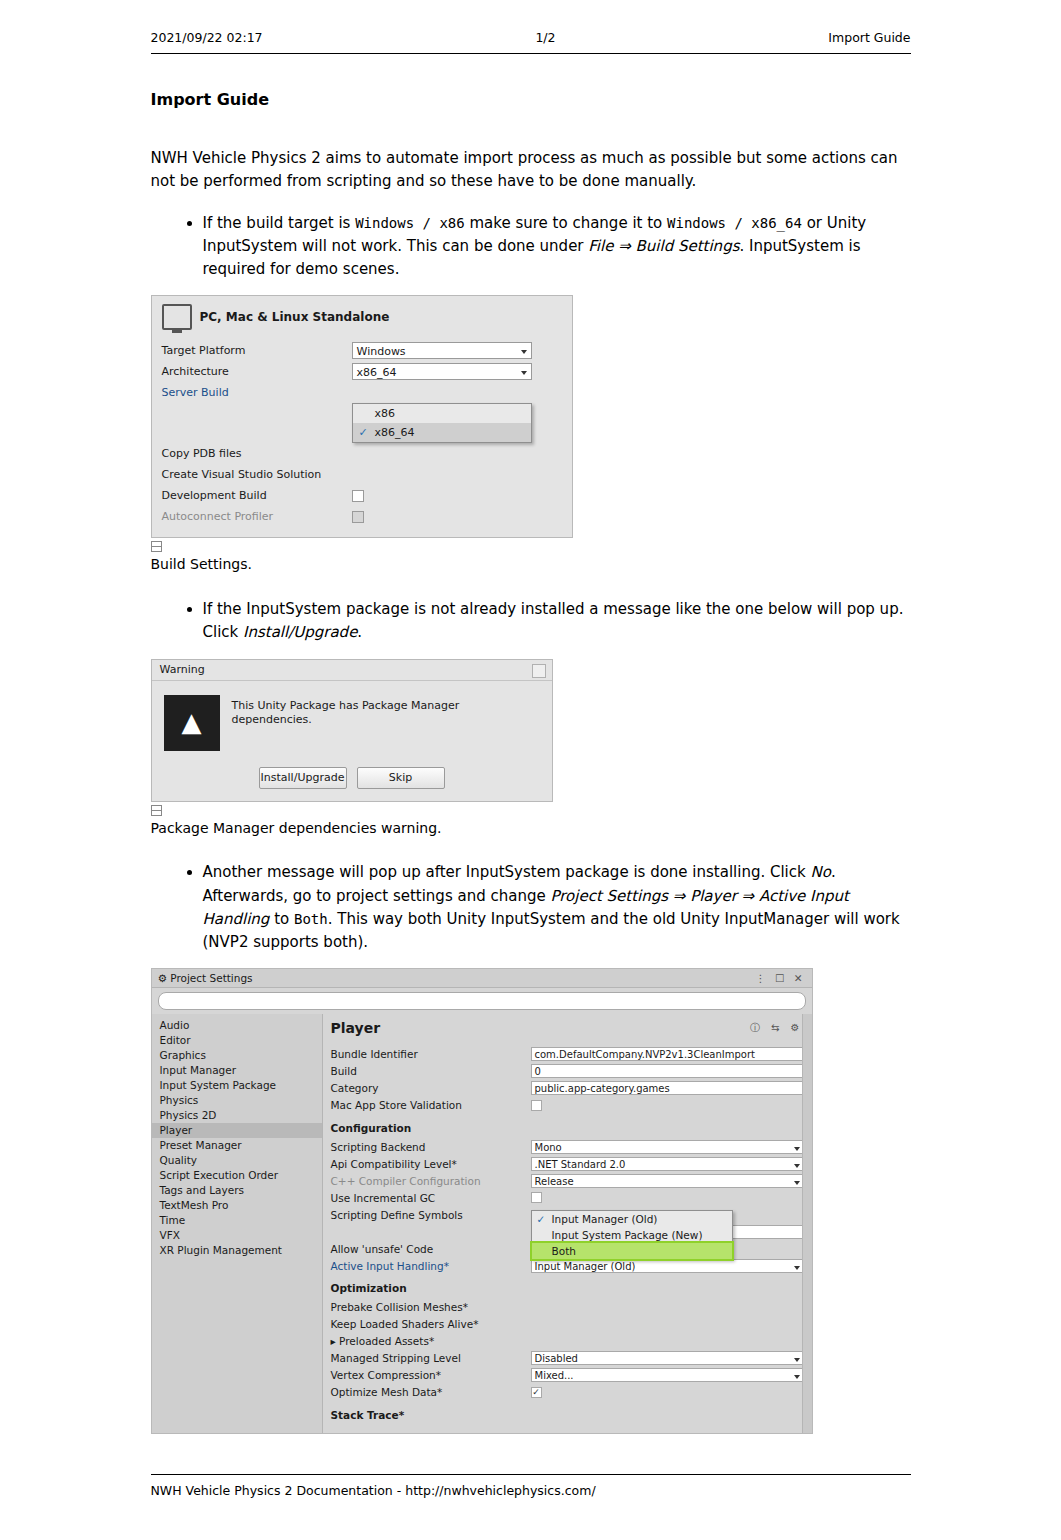2021/09/22 02:17
1/2
Import Guide
Import Guide
NWH Vehicle Physics 2 aims to automate import process as much as possible but some actions can not be performed from scripting and so these have to be done manually.
If the build target is Windows / x86 make sure to change it to Windows / x86_64 or Unity InputSystem will not work. This can be done under File ⇒ Build Settings. InputSystem is required for demo scenes.
PC, Mac & Linux Standalone
Target Platform
Windows
Architecture
x86_64
Server Build
x86
x86_64
Copy PDB files
Create Visual Studio Solution
Development Build
Autoconnect Profiler
Build Settings.
If the InputSystem package is not already installed a message like the one below will pop up. Click Install/Upgrade.
Warning
▲
This Unity Package has Package Manager
dependencies.
Install/Upgrade
Skip
Package Manager dependencies warning.
Another message will pop up after InputSystem package is done installing. Click No. Afterwards, go to project settings and change Project Settings ⇒ Player ⇒ Active Input Handling to Both. This way both Unity InputSystem and the old Unity InputManager will work (NVP2 supports both).
⚙ Project Settings ⋮ ☐ ✕
Audio
Editor
Graphics
Input Manager
Input System Package
Physics
Physics 2D
Player
Preset Manager
Quality
Script Execution Order
Tags and Layers
TextMesh Pro
Time
VFX
XR Plugin Management
Player
ⓘ ⇆ ⚙
Bundle Identifier
com.DefaultCompany.NVP2v1.3CleanImport
Build
0
Category
public.app-category.games
Mac App Store Validation
Configuration
Scripting Backend
Mono
Api Compatibility Level*
.NET Standard 2.0
C++ Compiler Configuration
Release
Use Incremental GC
Scripting Define Symbols
Allow 'unsafe' Code
Active Input Handling*
Input Manager (Old)
Input Manager (Old)
Input System Package (New)
Both
Optimization
Prebake Collision Meshes*
Keep Loaded Shaders Alive*
▸ Preloaded Assets*
Managed Stripping Level
Disabled
Vertex Compression*
Mixed...
Optimize Mesh Data*
Stack Trace*
NWH Vehicle Physics 2 Documentation - http://nwhvehiclephysics.com/